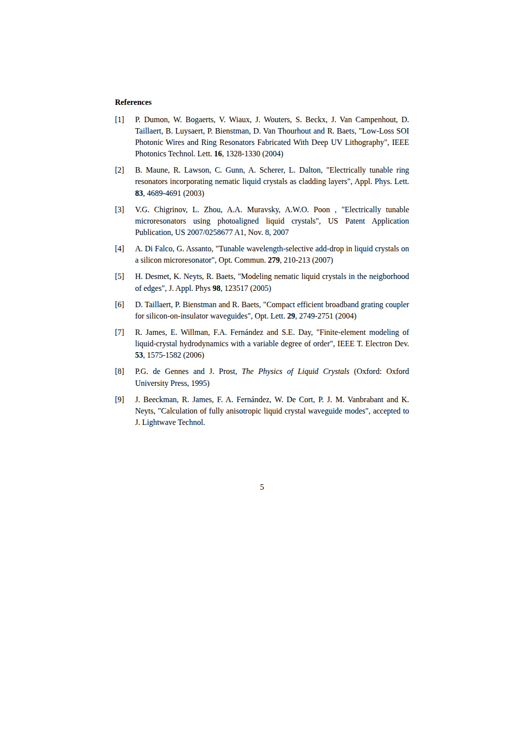References
[1] P. Dumon, W. Bogaerts, V. Wiaux, J. Wouters, S. Beckx, J. Van Campenhout, D. Taillaert, B. Luysaert, P. Bienstman, D. Van Thourhout and R. Baets, "Low-Loss SOI Photonic Wires and Ring Resonators Fabricated With Deep UV Lithography", IEEE Photonics Technol. Lett. 16, 1328-1330 (2004)
[2] B. Maune, R. Lawson, C. Gunn, A. Scherer, L. Dalton, "Electrically tunable ring resonators incorporating nematic liquid crystals as cladding layers", Appl. Phys. Lett. 83, 4689-4691 (2003)
[3] V.G. Chigrinov, L. Zhou, A.A. Muravsky, A.W.O. Poon , "Electrically tunable microresonators using photoaligned liquid crystals", US Patent Application Publication, US 2007/0258677 A1, Nov. 8, 2007
[4] A. Di Falco, G. Assanto, "Tunable wavelength-selective add-drop in liquid crystals on a silicon microresonator", Opt. Commun. 279, 210-213 (2007)
[5] H. Desmet, K. Neyts, R. Baets, "Modeling nematic liquid crystals in the neigborhood of edges", J. Appl. Phys 98, 123517 (2005)
[6] D. Taillaert, P. Bienstman and R. Baets, "Compact efficient broadband grating coupler for silicon-on-insulator waveguides", Opt. Lett. 29, 2749-2751 (2004)
[7] R. James, E. Willman, F.A. Fernández and S.E. Day, "Finite-element modeling of liquid-crystal hydrodynamics with a variable degree of order", IEEE T. Electron Dev. 53, 1575-1582 (2006)
[8] P.G. de Gennes and J. Prost, The Physics of Liquid Crystals (Oxford: Oxford University Press, 1995)
[9] J. Beeckman, R. James, F. A. Fernández, W. De Cort, P. J. M. Vanbrabant and K. Neyts, "Calculation of fully anisotropic liquid crystal waveguide modes", accepted to J. Lightwave Technol.
5